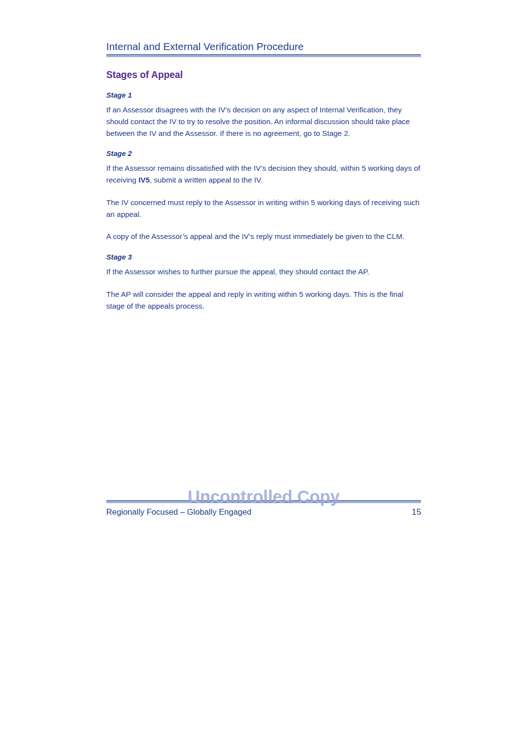Internal and External Verification Procedure
Stages of Appeal
Stage 1
If an Assessor disagrees with the IV’s decision on any aspect of Internal Verification, they should contact the IV to try to resolve the position. An informal discussion should take place between the IV and the Assessor. If there is no agreement, go to Stage 2.
Stage 2
If the Assessor remains dissatisfied with the IV’s decision they should, within 5 working days of receiving IV5, submit a written appeal to the IV.
The IV concerned must reply to the Assessor in writing within 5 working days of receiving such an appeal.
A copy of the Assessor’s appeal and the IV’s reply must immediately be given to the CLM.
Stage 3
If the Assessor wishes to further pursue the appeal, they should contact the AP.
The AP will consider the appeal and reply in writing within 5 working days. This is the final stage of the appeals process.
Regionally Focused – Globally Engaged 15
Uncontrolled Copy